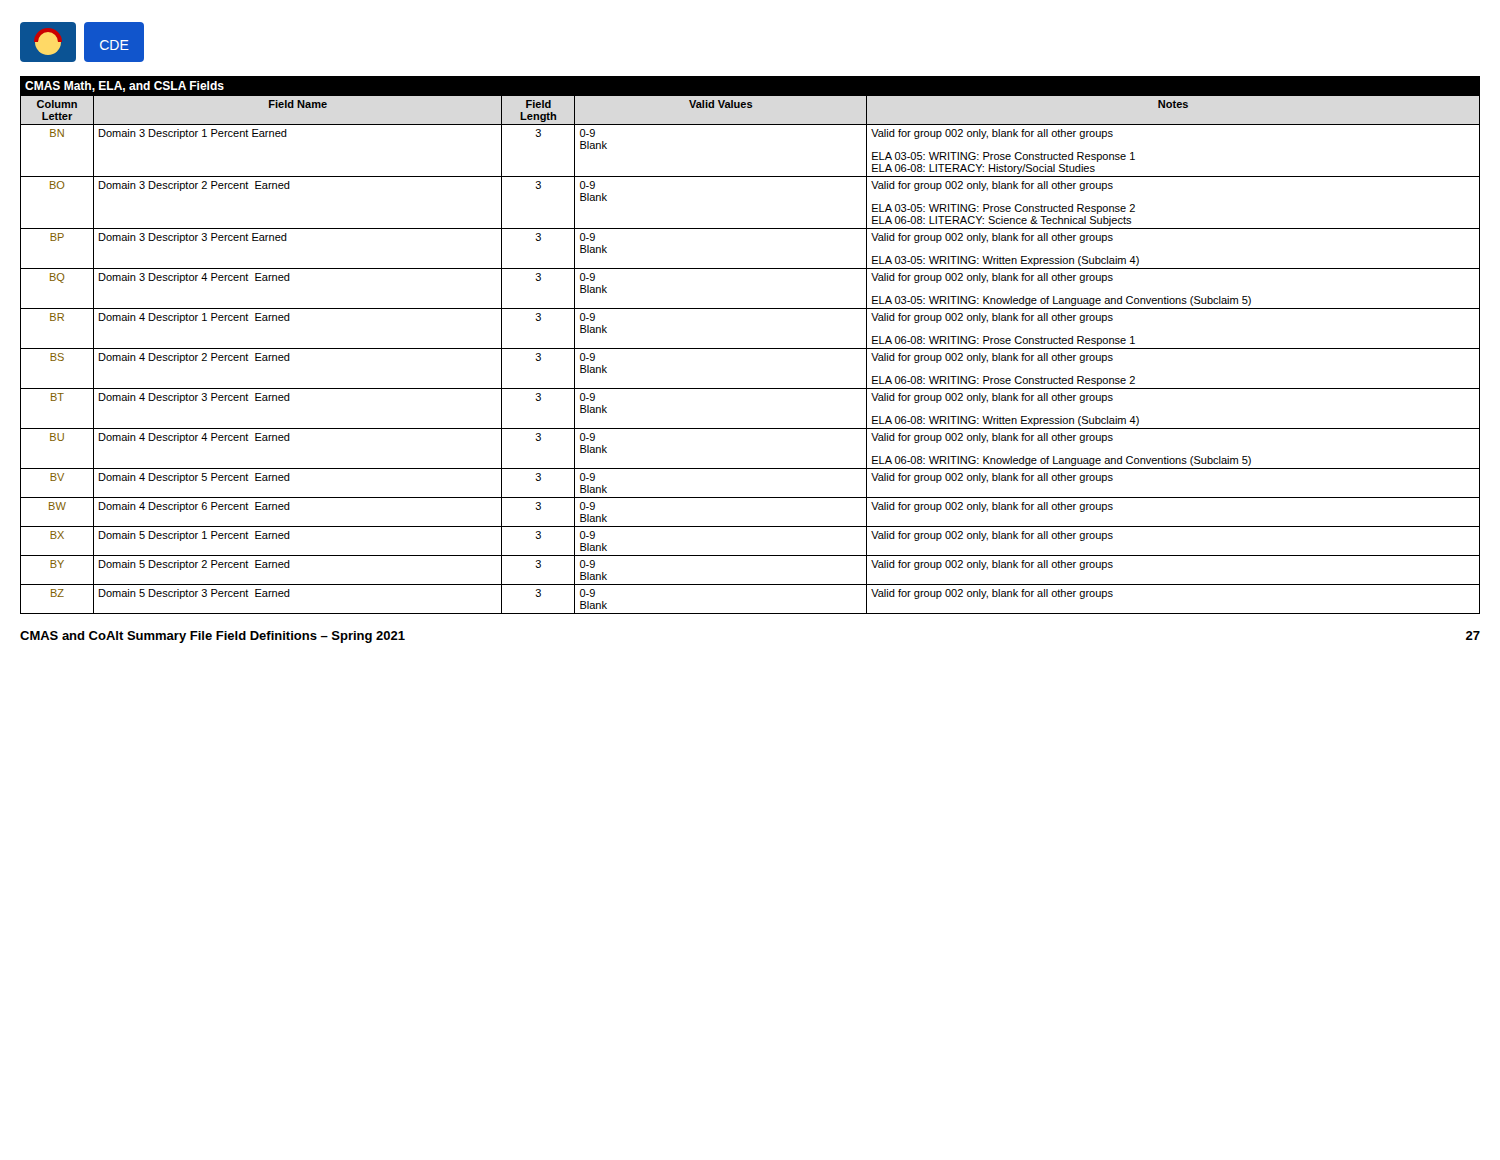CDE
| CMAS Math, ELA, and CSLA Fields |
| --- |
| Column Letter | Field Name | Field Length | Valid Values | Notes |
| BN | Domain 3 Descriptor 1 Percent Earned | 3 | 0-9 Blank | Valid for group 002 only, blank for all other groups ELA 03-05: WRITING: Prose Constructed Response 1 ELA 06-08: LITERACY: History/Social Studies |
| BO | Domain 3 Descriptor 2 Percent Earned | 3 | 0-9 Blank | Valid for group 002 only, blank for all other groups ELA 03-05: WRITING: Prose Constructed Response 2 ELA 06-08: LITERACY: Science & Technical Subjects |
| BP | Domain 3 Descriptor 3 Percent Earned | 3 | 0-9 Blank | Valid for group 002 only, blank for all other groups ELA 03-05: WRITING: Written Expression (Subclaim 4) |
| BQ | Domain 3 Descriptor 4 Percent Earned | 3 | 0-9 Blank | Valid for group 002 only, blank for all other groups ELA 03-05: WRITING: Knowledge of Language and Conventions (Subclaim 5) |
| BR | Domain 4 Descriptor 1 Percent Earned | 3 | 0-9 Blank | Valid for group 002 only, blank for all other groups ELA 06-08: WRITING: Prose Constructed Response 1 |
| BS | Domain 4 Descriptor 2 Percent Earned | 3 | 0-9 Blank | Valid for group 002 only, blank for all other groups ELA 06-08: WRITING: Prose Constructed Response 2 |
| BT | Domain 4 Descriptor 3 Percent Earned | 3 | 0-9 Blank | Valid for group 002 only, blank for all other groups ELA 06-08: WRITING: Written Expression (Subclaim 4) |
| BU | Domain 4 Descriptor 4 Percent Earned | 3 | 0-9 Blank | Valid for group 002 only, blank for all other groups ELA 06-08: WRITING: Knowledge of Language and Conventions (Subclaim 5) |
| BV | Domain 4 Descriptor 5 Percent Earned | 3 | 0-9 Blank | Valid for group 002 only, blank for all other groups |
| BW | Domain 4 Descriptor 6 Percent Earned | 3 | 0-9 Blank | Valid for group 002 only, blank for all other groups |
| BX | Domain 5 Descriptor 1 Percent Earned | 3 | 0-9 Blank | Valid for group 002 only, blank for all other groups |
| BY | Domain 5 Descriptor 2 Percent Earned | 3 | 0-9 Blank | Valid for group 002 only, blank for all other groups |
| BZ | Domain 5 Descriptor 3 Percent Earned | 3 | 0-9 Blank | Valid for group 002 only, blank for all other groups |
CMAS and CoAlt Summary File Field Definitions – Spring 2021 27